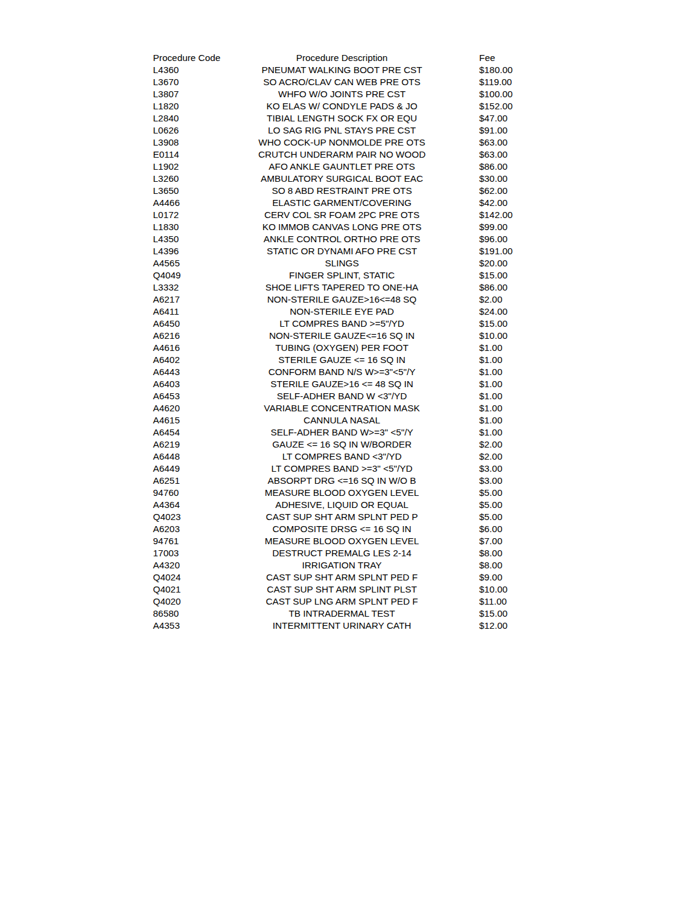| Procedure Code | Procedure Description | Fee |
| --- | --- | --- |
| L4360 | PNEUMAT WALKING BOOT PRE CST | $180.00 |
| L3670 | SO ACRO/CLAV CAN WEB PRE OTS | $119.00 |
| L3807 | WHFO W/O JOINTS PRE CST | $100.00 |
| L1820 | KO ELAS W/ CONDYLE PADS & JO | $152.00 |
| L2840 | TIBIAL LENGTH SOCK FX OR EQU | $47.00 |
| L0626 | LO SAG RIG PNL STAYS PRE CST | $91.00 |
| L3908 | WHO COCK-UP NONMOLDE PRE OTS | $63.00 |
| E0114 | CRUTCH UNDERARM PAIR NO WOOD | $63.00 |
| L1902 | AFO ANKLE GAUNTLET PRE OTS | $86.00 |
| L3260 | AMBULATORY SURGICAL BOOT EAC | $30.00 |
| L3650 | SO 8 ABD RESTRAINT PRE OTS | $62.00 |
| A4466 | ELASTIC GARMENT/COVERING | $42.00 |
| L0172 | CERV COL SR FOAM 2PC PRE OTS | $142.00 |
| L1830 | KO IMMOB CANVAS LONG PRE OTS | $99.00 |
| L4350 | ANKLE CONTROL ORTHO PRE OTS | $96.00 |
| L4396 | STATIC OR DYNAMI AFO PRE CST | $191.00 |
| A4565 | SLINGS | $20.00 |
| Q4049 | FINGER SPLINT, STATIC | $15.00 |
| L3332 | SHOE LIFTS TAPERED TO ONE-HA | $86.00 |
| A6217 | NON-STERILE GAUZE>16<=48 SQ | $2.00 |
| A6411 | NON-STERILE EYE PAD | $24.00 |
| A6450 | LT COMPRES BAND >=5"/YD | $15.00 |
| A6216 | NON-STERILE GAUZE<=16 SQ IN | $10.00 |
| A4616 | TUBING (OXYGEN) PER FOOT | $1.00 |
| A6402 | STERILE GAUZE <= 16 SQ IN | $1.00 |
| A6443 | CONFORM BAND N/S W>=3"<5"/Y | $1.00 |
| A6403 | STERILE GAUZE>16 <= 48 SQ IN | $1.00 |
| A6453 | SELF-ADHER BAND W <3"/YD | $1.00 |
| A4620 | VARIABLE CONCENTRATION MASK | $1.00 |
| A4615 | CANNULA NASAL | $1.00 |
| A6454 | SELF-ADHER BAND W>=3" <5"/Y | $1.00 |
| A6219 | GAUZE <= 16 SQ IN W/BORDER | $2.00 |
| A6448 | LT COMPRES BAND <3"/YD | $2.00 |
| A6449 | LT COMPRES BAND >=3" <5"/YD | $3.00 |
| A6251 | ABSORPT DRG <=16 SQ IN W/O B | $3.00 |
| 94760 | MEASURE BLOOD OXYGEN LEVEL | $5.00 |
| A4364 | ADHESIVE, LIQUID OR EQUAL | $5.00 |
| Q4023 | CAST SUP SHT ARM SPLNT PED P | $5.00 |
| A6203 | COMPOSITE DRSG <= 16 SQ IN | $6.00 |
| 94761 | MEASURE BLOOD OXYGEN LEVEL | $7.00 |
| 17003 | DESTRUCT PREMALG LES 2-14 | $8.00 |
| A4320 | IRRIGATION TRAY | $8.00 |
| Q4024 | CAST SUP SHT ARM SPLNT PED F | $9.00 |
| Q4021 | CAST SUP SHT ARM SPLINT PLST | $10.00 |
| Q4020 | CAST SUP LNG ARM SPLNT PED F | $11.00 |
| 86580 | TB INTRADERMAL TEST | $15.00 |
| A4353 | INTERMITTENT URINARY CATH | $12.00 |